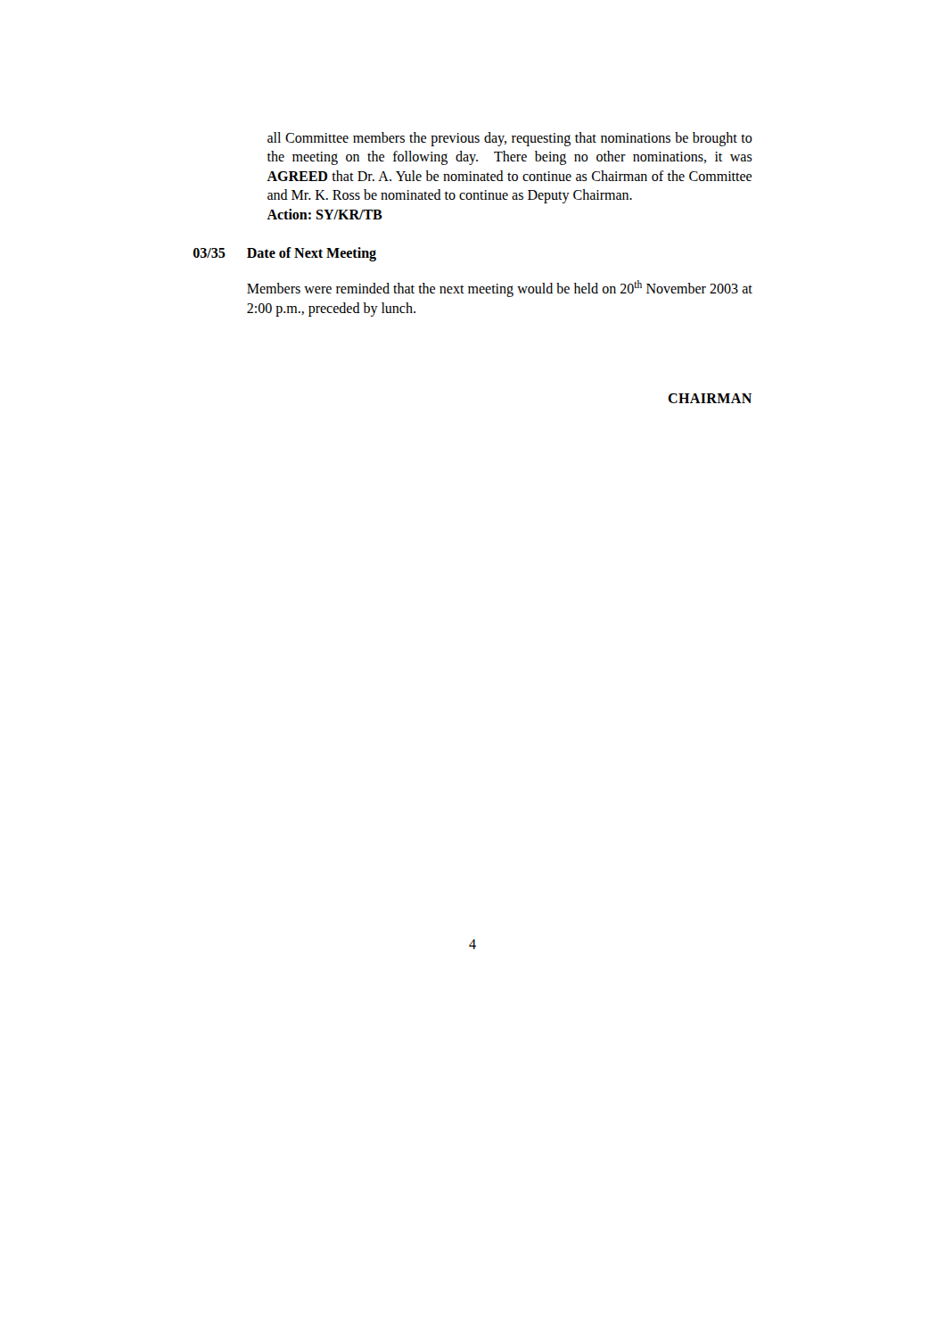all Committee members the previous day, requesting that nominations be brought to the meeting on the following day. There being no other nominations, it was AGREED that Dr. A. Yule be nominated to continue as Chairman of the Committee and Mr. K. Ross be nominated to continue as Deputy Chairman.
Action: SY/KR/TB
03/35 Date of Next Meeting
Members were reminded that the next meeting would be held on 20th November 2003 at 2:00 p.m., preceded by lunch.
CHAIRMAN
4